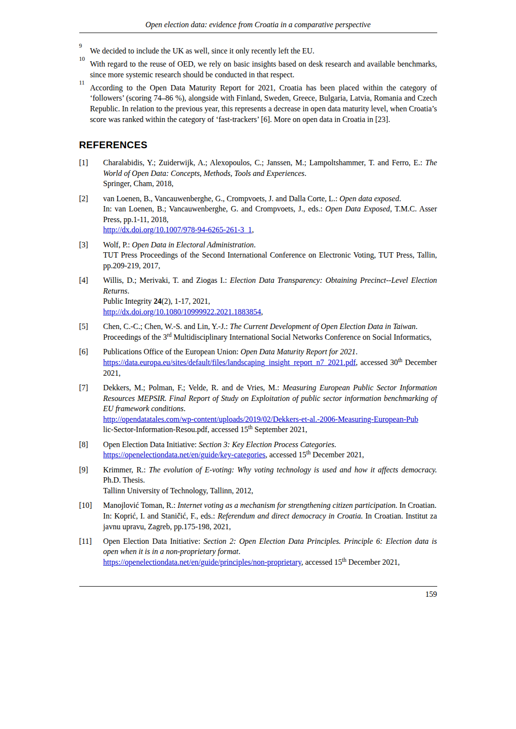Open election data: evidence from Croatia in a comparative perspective
9We decided to include the UK as well, since it only recently left the EU.
10With regard to the reuse of OED, we rely on basic insights based on desk research and available benchmarks, since more systemic research should be conducted in that respect.
11According to the Open Data Maturity Report for 2021, Croatia has been placed within the category of ‘followers’ (scoring 74–86 %), alongside with Finland, Sweden, Greece, Bulgaria, Latvia, Romania and Czech Republic. In relation to the previous year, this represents a decrease in open data maturity level, when Croatia’s score was ranked within the category of ‘fast-trackers’ [6]. More on open data in Croatia in [23].
REFERENCES
Charalabidis, Y.; Zuiderwijk, A.; Alexopoulos, C.; Janssen, M.; Lampoltshammer, T. and Ferro, E.: The World of Open Data: Concepts, Methods, Tools and Experiences. Springer, Cham, 2018,
van Loenen, B., Vancauwenberghe, G., Crompvoets, J. and Dalla Corte, L.: Open data exposed. In: van Loenen, B.; Vancauwenberghe, G. and Crompvoets, J., eds.: Open Data Exposed, T.M.C. Asser Press, pp.1-11, 2018, http://dx.doi.org/10.1007/978-94-6265-261-3_1,
Wolf, P.: Open Data in Electoral Administration. TUT Press Proceedings of the Second International Conference on Electronic Voting, TUT Press, Tallin, pp.209-219, 2017,
Willis, D.; Merivaki, T. and Ziogas I.: Election Data Transparency: Obtaining Precinct--Level Election Returns. Public Integrity 24(2), 1-17, 2021, http://dx.doi.org/10.1080/10999922.2021.1883854,
Chen, C.-C.; Chen, W.-S. and Lin, Y.-J.: The Current Development of Open Election Data in Taiwan. Proceedings of the 3rd Multidisciplinary International Social Networks Conference on Social Informatics,
Publications Office of the European Union: Open Data Maturity Report for 2021. https://data.europa.eu/sites/default/files/landscaping_insight_report_n7_2021.pdf, accessed 30th December 2021,
Dekkers, M.; Polman, F.; Velde, R. and de Vries, M.: Measuring European Public Sector Information Resources MEPSIR. Final Report of Study on Exploitation of public sector information benchmarking of EU framework conditions. http://opendatatales.com/wp-content/uploads/2019/02/Dekkers-et-al.-2006-Measuring-European-Pub lic-Sector-Information-Resou.pdf, accessed 15th September 2021,
Open Election Data Initiative: Section 3: Key Election Process Categories. https://openelectiondata.net/en/guide/key-categories, accessed 15th December 2021,
Krimmer, R.: The evolution of E-voting: Why voting technology is used and how it affects democracy. Ph.D. Thesis. Tallinn University of Technology, Tallinn, 2012,
Manojlović Toman, R.: Internet voting as a mechanism for strengthening citizen participation. In Croatian. In: Koprić, I. and Staničić, F., eds.: Referendum and direct democracy in Croatia. In Croatian. Institut za javnu upravu, Zagreb, pp.175-198, 2021,
Open Election Data Initiative: Section 2: Open Election Data Principles. Principle 6: Election data is open when it is in a non-proprietary format. https://openelectiondata.net/en/guide/principles/non-proprietary, accessed 15th December 2021,
159